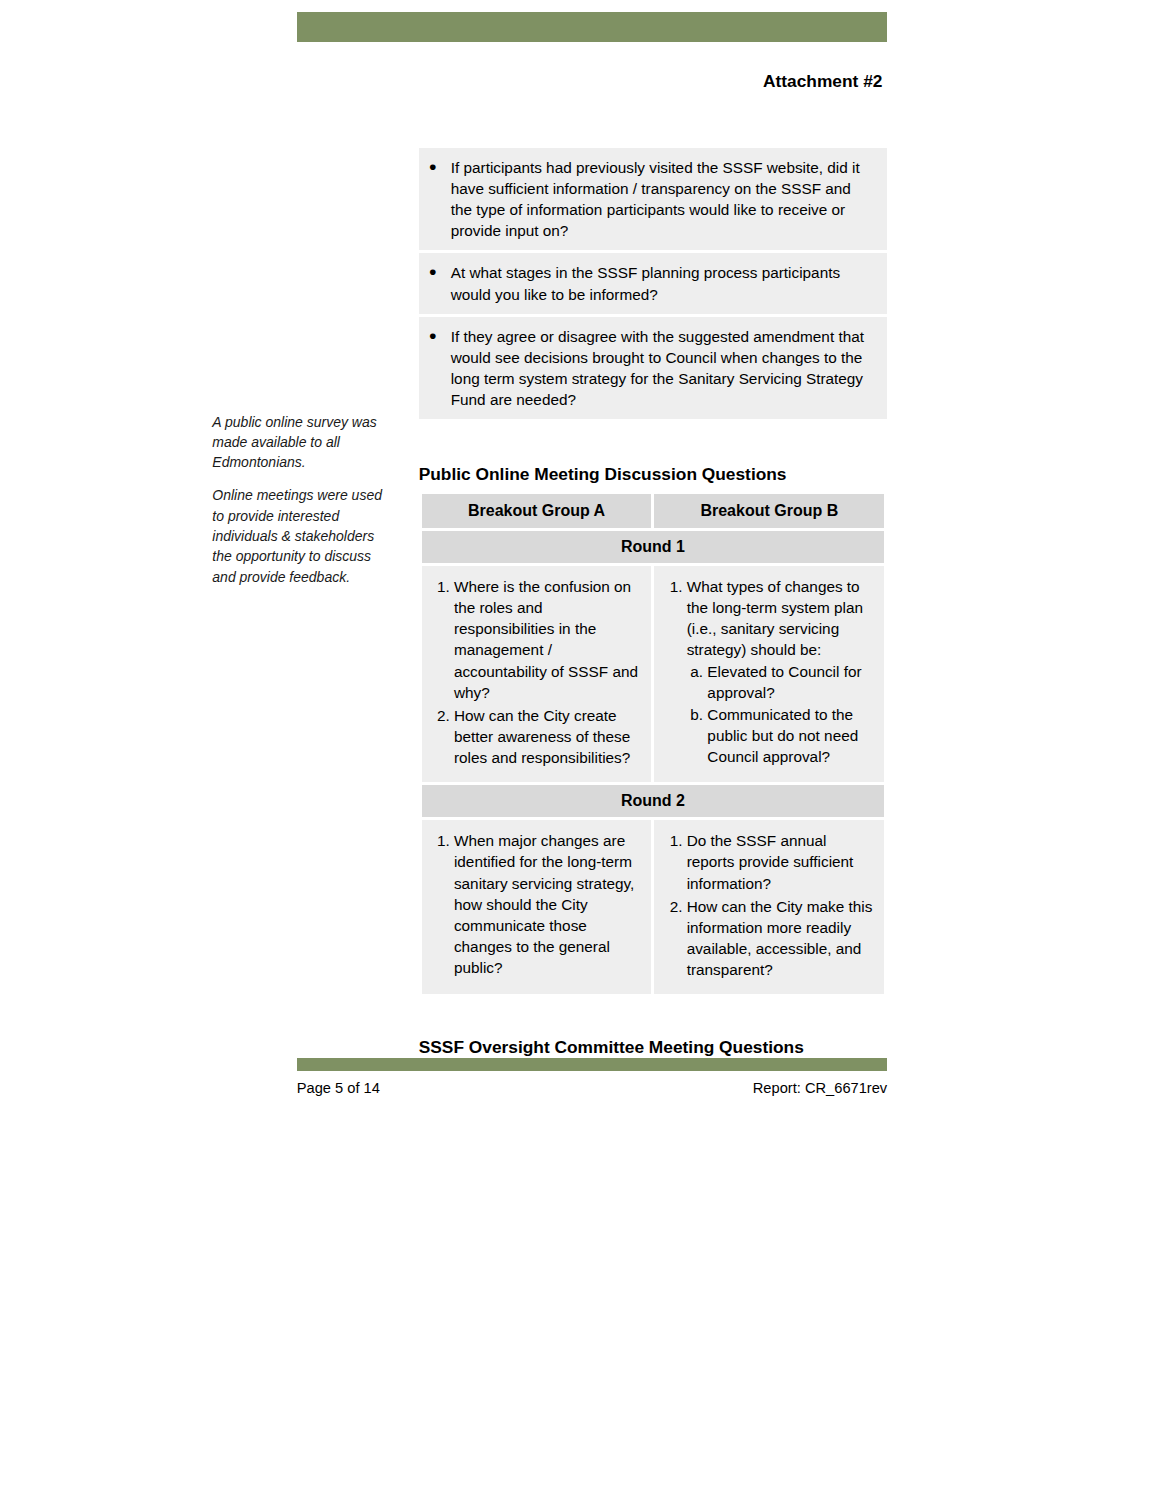A public online survey was made available to all Edmontonians.
Online meetings were used to provide interested individuals & stakeholders the opportunity to discuss and provide feedback.
Attachment #2
| ● If participants had previously visited the SSSF website, did it have sufficient information / transparency on the SSSF and the type of information participants would like to receive or provide input on? |
| ● At what stages in the SSSF planning process participants would you like to be informed? |
| ● If they agree or disagree with the suggested amendment that would see decisions brought to Council when changes to the long term system strategy for the Sanitary Servicing Strategy Fund are needed? |
Public Online Meeting Discussion Questions
| Breakout Group A | Breakout Group B |
| --- | --- |
| Round 1 |
| Where is the confusion on the roles and responsibilities in the management / accountability of SSSF and why? How can the City create better awareness of these roles and responsibilities? | What types of changes to the long-term system plan (i.e., sanitary servicing strategy) should be: Elevated to Council for approval? Communicated to the public but do not need Council approval? |
| Round 2 |
| When major changes are identified for the long-term sanitary servicing strategy, how should the City communicate those changes to the general public? | Do the SSSF annual reports provide sufficient information? How can the City make this information more readily available, accessible, and transparent? |
SSSF Oversight Committee Meeting Questions
Page 5 of 14 Report: CR_6671rev